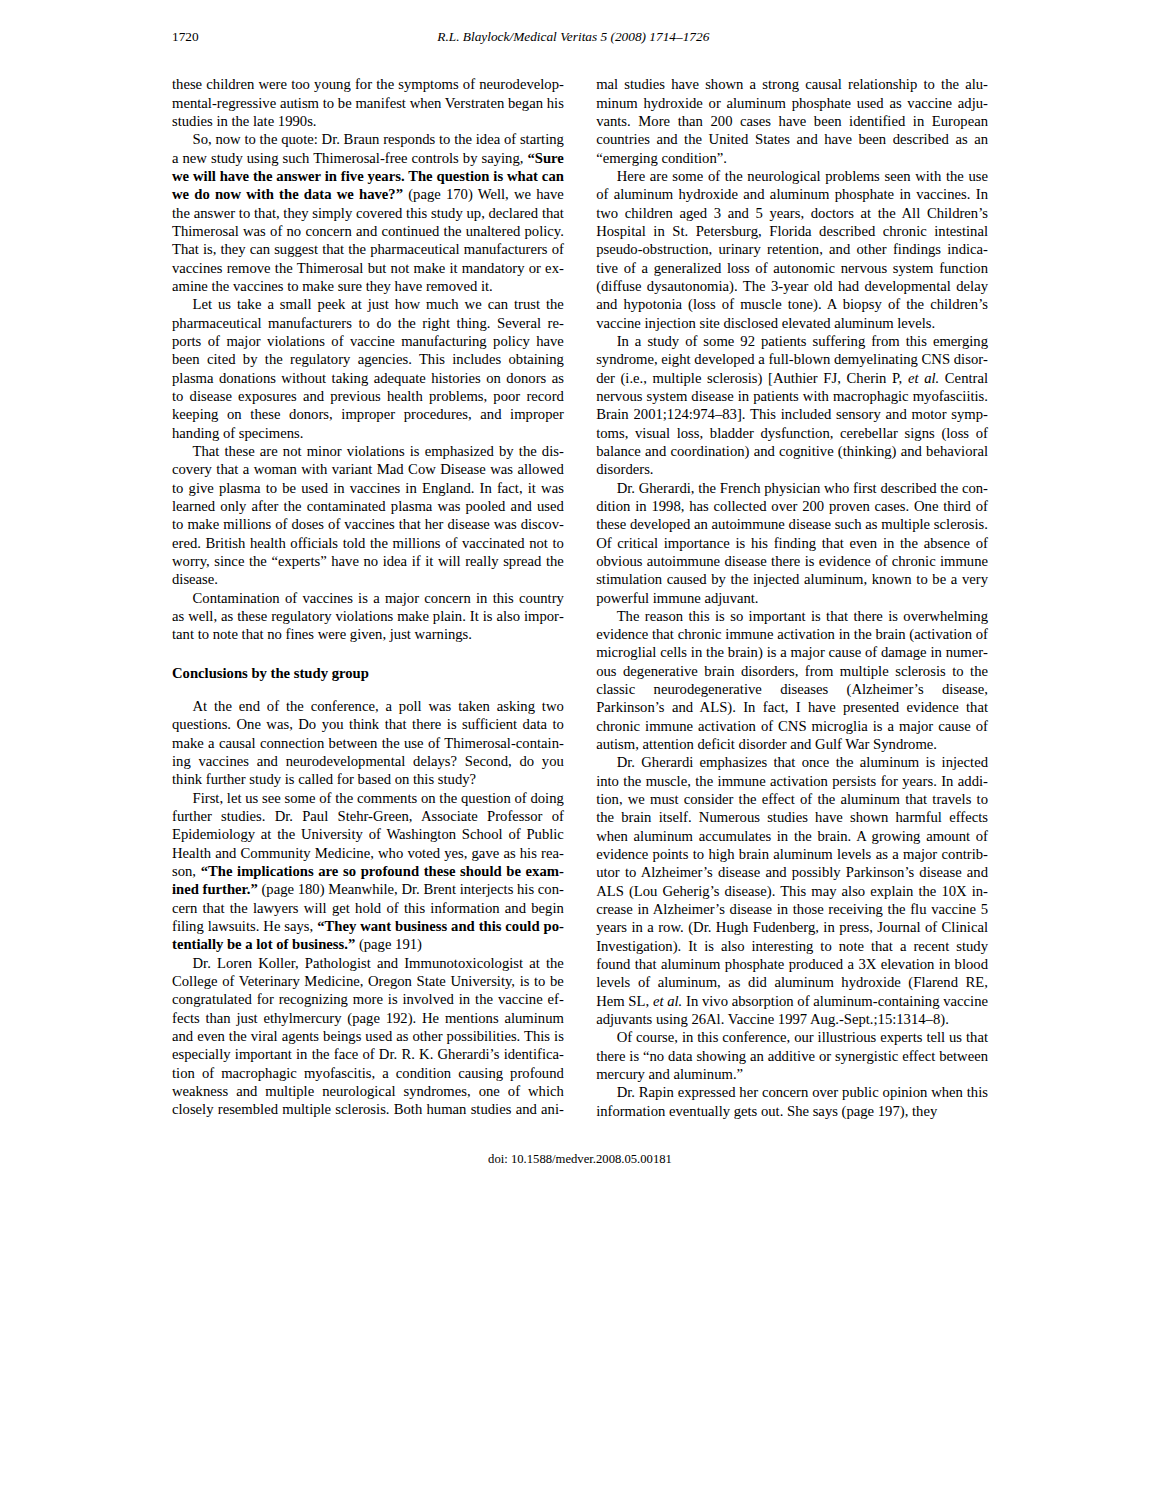1720 R.L. Blaylock/Medical Veritas 5 (2008) 1714–1726
these children were too young for the symptoms of neurodevelopmental-regressive autism to be manifest when Verstraten began his studies in the late 1990s.
So, now to the quote: Dr. Braun responds to the idea of starting a new study using such Thimerosal-free controls by saying, “Sure we will have the answer in five years. The question is what can we do now with the data we have?” (page 170) Well, we have the answer to that, they simply covered this study up, declared that Thimerosal was of no concern and continued the unaltered policy. That is, they can suggest that the pharmaceutical manufacturers of vaccines remove the Thimerosal but not make it mandatory or examine the vaccines to make sure they have removed it.
Let us take a small peek at just how much we can trust the pharmaceutical manufacturers to do the right thing. Several reports of major violations of vaccine manufacturing policy have been cited by the regulatory agencies. This includes obtaining plasma donations without taking adequate histories on donors as to disease exposures and previous health problems, poor record keeping on these donors, improper procedures, and improper handing of specimens.
That these are not minor violations is emphasized by the discovery that a woman with variant Mad Cow Disease was allowed to give plasma to be used in vaccines in England. In fact, it was learned only after the contaminated plasma was pooled and used to make millions of doses of vaccines that her disease was discovered. British health officials told the millions of vaccinated not to worry, since the “experts” have no idea if it will really spread the disease.
Contamination of vaccines is a major concern in this country as well, as these regulatory violations make plain. It is also important to note that no fines were given, just warnings.
Conclusions by the study group
At the end of the conference, a poll was taken asking two questions. One was, Do you think that there is sufficient data to make a causal connection between the use of Thimerosal-containing vaccines and neurodevelopmental delays? Second, do you think further study is called for based on this study?
First, let us see some of the comments on the question of doing further studies. Dr. Paul Stehr-Green, Associate Professor of Epidemiology at the University of Washington School of Public Health and Community Medicine, who voted yes, gave as his reason, “The implications are so profound these should be examined further.” (page 180) Meanwhile, Dr. Brent interjects his concern that the lawyers will get hold of this information and begin filing lawsuits. He says, “They want business and this could potentially be a lot of business.” (page 191)
Dr. Loren Koller, Pathologist and Immunotoxicologist at the College of Veterinary Medicine, Oregon State University, is to be congratulated for recognizing more is involved in the vaccine effects than just ethylmercury (page 192). He mentions aluminum and even the viral agents beings used as other possibilities. This is especially important in the face of Dr. R. K. Gherardi’s identification of macrophagic myofascitis, a condition causing profound weakness and multiple neurological syndromes, one of which closely resembled multiple sclerosis. Both human studies and animal studies have shown a strong causal relationship to the aluminum hydroxide or aluminum phosphate used as vaccine adjuvants. More than 200 cases have been identified in European countries and the United States and have been described as an “emerging condition”.
Here are some of the neurological problems seen with the use of aluminum hydroxide and aluminum phosphate in vaccines. In two children aged 3 and 5 years, doctors at the All Children’s Hospital in St. Petersburg, Florida described chronic intestinal pseudo-obstruction, urinary retention, and other findings indicative of a generalized loss of autonomic nervous system function (diffuse dysautonomia). The 3-year old had developmental delay and hypotonia (loss of muscle tone). A biopsy of the children’s vaccine injection site disclosed elevated aluminum levels.
In a study of some 92 patients suffering from this emerging syndrome, eight developed a full-blown demyelinating CNS disorder (i.e., multiple sclerosis) [Authier FJ, Cherin P, et al. Central nervous system disease in patients with macrophagic myofasciitis. Brain 2001;124:974–83]. This included sensory and motor symptoms, visual loss, bladder dysfunction, cerebellar signs (loss of balance and coordination) and cognitive (thinking) and behavioral disorders.
Dr. Gherardi, the French physician who first described the condition in 1998, has collected over 200 proven cases. One third of these developed an autoimmune disease such as multiple sclerosis. Of critical importance is his finding that even in the absence of obvious autoimmune disease there is evidence of chronic immune stimulation caused by the injected aluminum, known to be a very powerful immune adjuvant.
The reason this is so important is that there is overwhelming evidence that chronic immune activation in the brain (activation of microglial cells in the brain) is a major cause of damage in numerous degenerative brain disorders, from multiple sclerosis to the classic neurodegenerative diseases (Alzheimer’s disease, Parkinson’s and ALS). In fact, I have presented evidence that chronic immune activation of CNS microglia is a major cause of autism, attention deficit disorder and Gulf War Syndrome.
Dr. Gherardi emphasizes that once the aluminum is injected into the muscle, the immune activation persists for years. In addition, we must consider the effect of the aluminum that travels to the brain itself. Numerous studies have shown harmful effects when aluminum accumulates in the brain. A growing amount of evidence points to high brain aluminum levels as a major contributor to Alzheimer’s disease and possibly Parkinson’s disease and ALS (Lou Geherig’s disease). This may also explain the 10X increase in Alzheimer’s disease in those receiving the flu vaccine 5 years in a row. (Dr. Hugh Fudenberg, in press, Journal of Clinical Investigation). It is also interesting to note that a recent study found that aluminum phosphate produced a 3X elevation in blood levels of aluminum, as did aluminum hydroxide (Flarend RE, Hem SL, et al. In vivo absorption of aluminum-containing vaccine adjuvants using 26Al. Vaccine 1997 Aug.-Sept.;15:1314–8).
Of course, in this conference, our illustrious experts tell us that there is “no data showing an additive or synergistic effect between mercury and aluminum.”
Dr. Rapin expressed her concern over public opinion when this information eventually gets out. She says (page 197), they
doi: 10.1588/medver.2008.05.00181